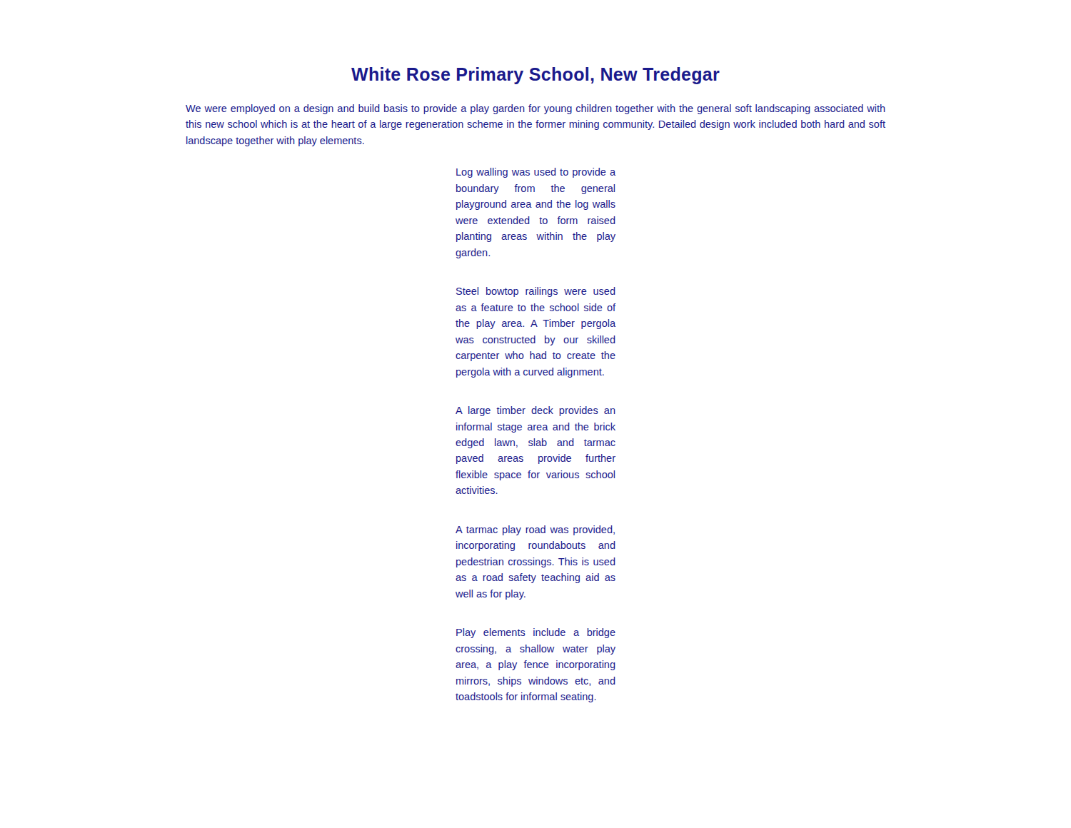White Rose Primary School, New Tredegar
We were employed on a design and build basis to provide a play garden for young children together with the general soft landscaping associated with this new school which is at the heart of a large regeneration scheme in the former mining community. Detailed design work included both hard and soft landscape together with play elements.
Log walling was used to provide a boundary from the general playground area and the log walls were extended to form raised planting areas within the play garden.
Steel bowtop railings were used as a feature to the school side of the play area. A Timber pergola was constructed by our skilled carpenter who had to create the pergola with a curved alignment.
A large timber deck provides an informal stage area and the brick edged lawn, slab and tarmac paved areas provide further flexible space for various school activities.
A tarmac play road was provided, incorporating roundabouts and pedestrian crossings. This is used as a road safety teaching aid as well as for play.
Play elements include a bridge crossing, a shallow water play area, a play fence incorporating mirrors, ships windows etc, and toadstools for informal seating.